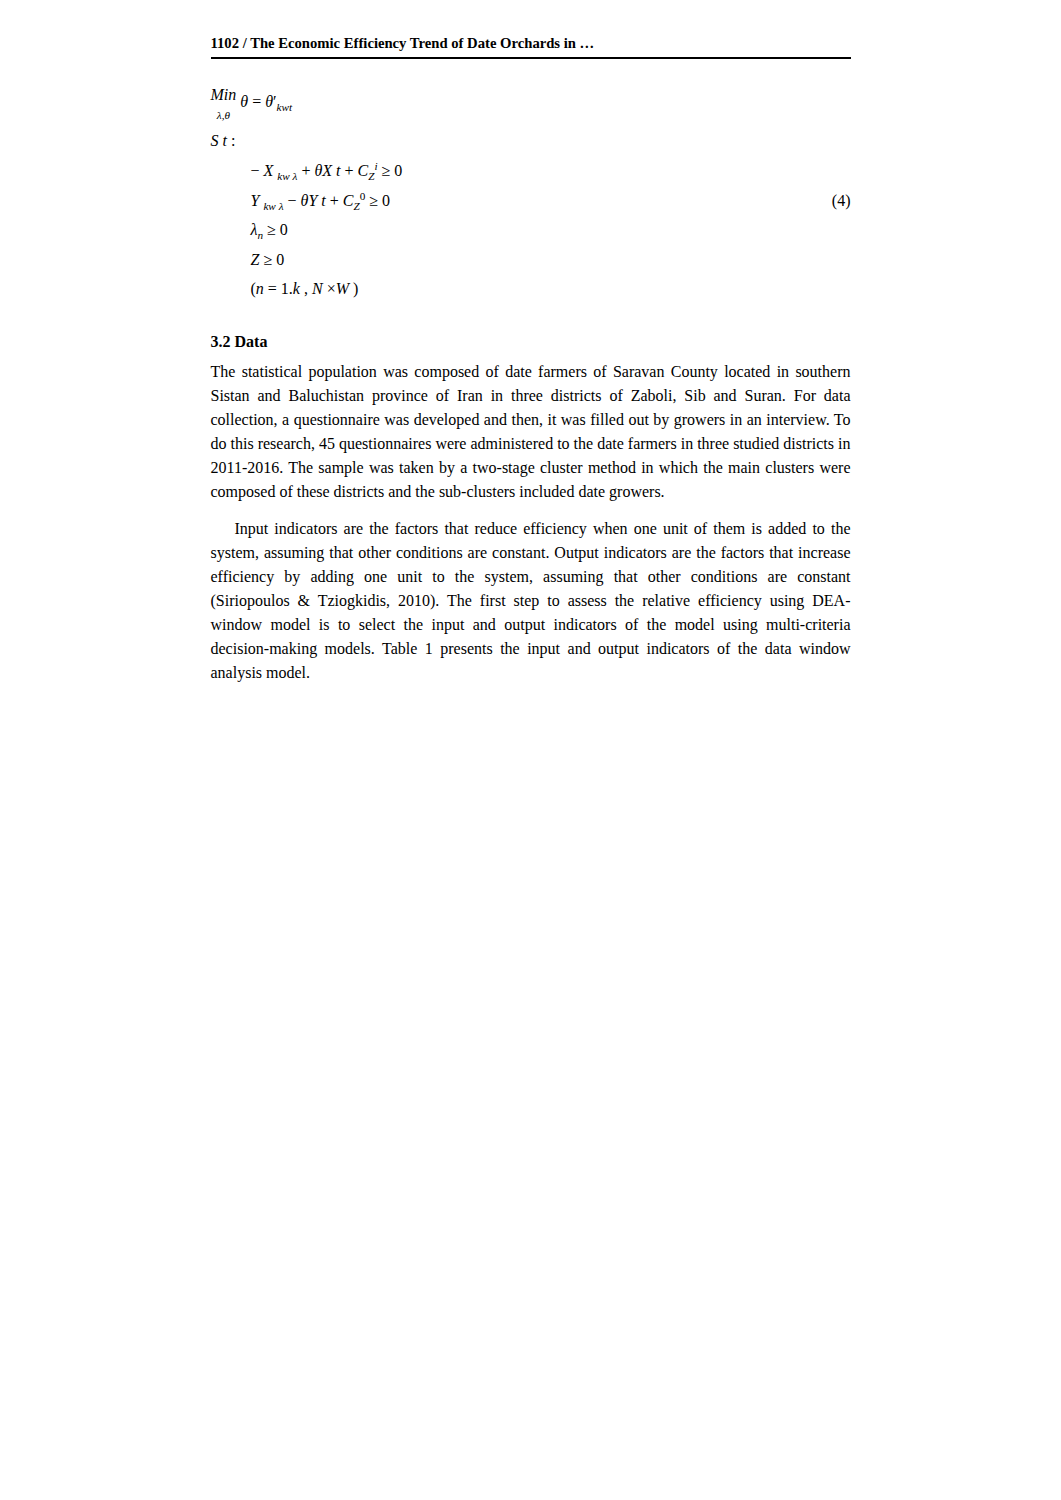1102 / The Economic Efficiency Trend of Date Orchards in …
Min λ,θ θ = θ′kwt
S t :
− X kw λ + θX t + CZi ≥ 0
Y kw λ − θY t + CZ0 ≥ 0 (4)
λn ≥ 0
Z ≥ 0
(n = 1.k , N ×W )
3.2 Data
The statistical population was composed of date farmers of Saravan County located in southern Sistan and Baluchistan province of Iran in three districts of Zaboli, Sib and Suran. For data collection, a questionnaire was developed and then, it was filled out by growers in an interview. To do this research, 45 questionnaires were administered to the date farmers in three studied districts in 2011-2016. The sample was taken by a two-stage cluster method in which the main clusters were composed of these districts and the sub-clusters included date growers.
Input indicators are the factors that reduce efficiency when one unit of them is added to the system, assuming that other conditions are constant. Output indicators are the factors that increase efficiency by adding one unit to the system, assuming that other conditions are constant (Siriopoulos & Tziogkidis, 2010). The first step to assess the relative efficiency using DEA-window model is to select the input and output indicators of the model using multi-criteria decision-making models. Table 1 presents the input and output indicators of the data window analysis model.